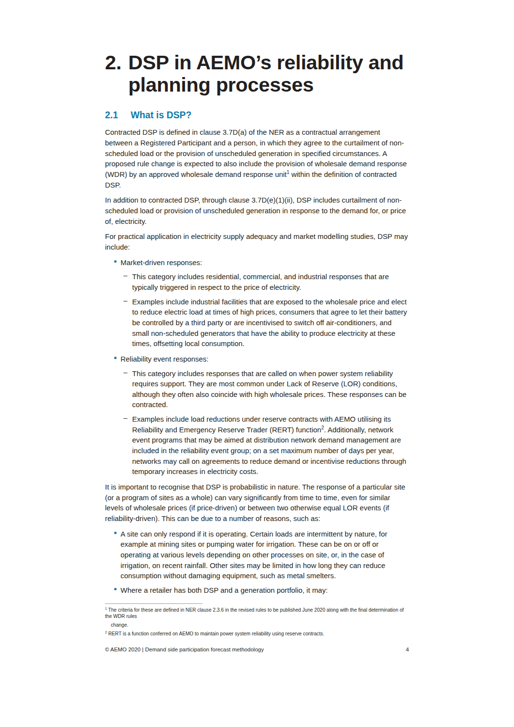2. DSP in AEMO’s reliability and planning processes
2.1 What is DSP?
Contracted DSP is defined in clause 3.7D(a) of the NER as a contractual arrangement between a Registered Participant and a person, in which they agree to the curtailment of non-scheduled load or the provision of unscheduled generation in specified circumstances. A proposed rule change is expected to also include the provision of wholesale demand response (WDR) by an approved wholesale demand response unit1 within the definition of contracted DSP.
In addition to contracted DSP, through clause 3.7D(e)(1)(ii), DSP includes curtailment of non-scheduled load or provision of unscheduled generation in response to the demand for, or price of, electricity.
For practical application in electricity supply adequacy and market modelling studies, DSP may include:
Market-driven responses:
This category includes residential, commercial, and industrial responses that are typically triggered in respect to the price of electricity.
Examples include industrial facilities that are exposed to the wholesale price and elect to reduce electric load at times of high prices, consumers that agree to let their battery be controlled by a third party or are incentivised to switch off air-conditioners, and small non-scheduled generators that have the ability to produce electricity at these times, offsetting local consumption.
Reliability event responses:
This category includes responses that are called on when power system reliability requires support. They are most common under Lack of Reserve (LOR) conditions, although they often also coincide with high wholesale prices. These responses can be contracted.
Examples include load reductions under reserve contracts with AEMO utilising its Reliability and Emergency Reserve Trader (RERT) function2. Additionally, network event programs that may be aimed at distribution network demand management are included in the reliability event group; on a set maximum number of days per year, networks may call on agreements to reduce demand or incentivise reductions through temporary increases in electricity costs.
It is important to recognise that DSP is probabilistic in nature. The response of a particular site (or a program of sites as a whole) can vary significantly from time to time, even for similar levels of wholesale prices (if price-driven) or between two otherwise equal LOR events (if reliability-driven). This can be due to a number of reasons, such as:
A site can only respond if it is operating. Certain loads are intermittent by nature, for example at mining sites or pumping water for irrigation. These can be on or off or operating at various levels depending on other processes on site, or, in the case of irrigation, on recent rainfall. Other sites may be limited in how long they can reduce consumption without damaging equipment, such as metal smelters.
Where a retailer has both DSP and a generation portfolio, it may:
1 The criteria for these are defined in NER clause 2.3.6 in the revised rules to be published June 2020 along with the final determination of the WDR rules
change.
2 RERT is a function conferred on AEMO to maintain power system reliability using reserve contracts.
© AEMO 2020 | Demand side participation forecast methodology 4